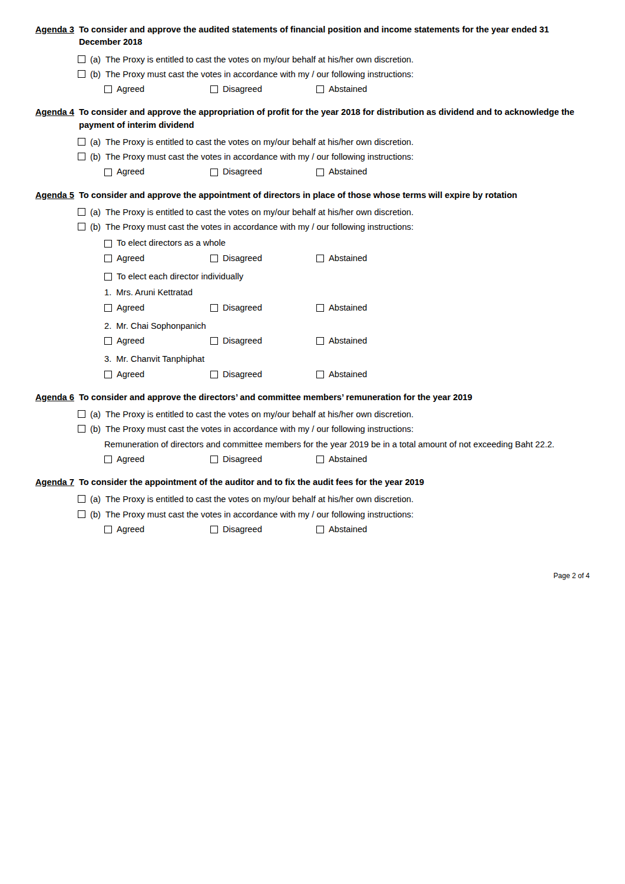Agenda 3
To consider and approve the audited statements of financial position and income statements for the year ended 31 December 2018
(a) The Proxy is entitled to cast the votes on my/our behalf at his/her own discretion.
(b) The Proxy must cast the votes in accordance with my / our following instructions:
Agreed Disagreed Abstained
Agenda 4
To consider and approve the appropriation of profit for the year 2018 for distribution as dividend and to acknowledge the payment of interim dividend
(a) The Proxy is entitled to cast the votes on my/our behalf at his/her own discretion.
(b) The Proxy must cast the votes in accordance with my / our following instructions:
Agreed Disagreed Abstained
Agenda 5
To consider and approve the appointment of directors in place of those whose terms will expire by rotation
(a) The Proxy is entitled to cast the votes on my/our behalf at his/her own discretion.
(b) The Proxy must cast the votes in accordance with my / our following instructions:
To elect directors as a whole
Agreed Disagreed Abstained
To elect each director individually
1. Mrs. Aruni Kettratad
Agreed Disagreed Abstained
2. Mr. Chai Sophonpanich
Agreed Disagreed Abstained
3. Mr. Chanvit Tanphiphat
Agreed Disagreed Abstained
Agenda 6
To consider and approve the directors’ and committee members’ remuneration for the year 2019
(a) The Proxy is entitled to cast the votes on my/our behalf at his/her own discretion.
(b) The Proxy must cast the votes in accordance with my / our following instructions:
Remuneration of directors and committee members for the year 2019 be in a total amount of not exceeding Baht 22.2.
Agreed Disagreed Abstained
Agenda 7
To consider the appointment of the auditor and to fix the audit fees for the year 2019
(a) The Proxy is entitled to cast the votes on my/our behalf at his/her own discretion.
(b) The Proxy must cast the votes in accordance with my / our following instructions:
Agreed Disagreed Abstained
Page 2 of 4